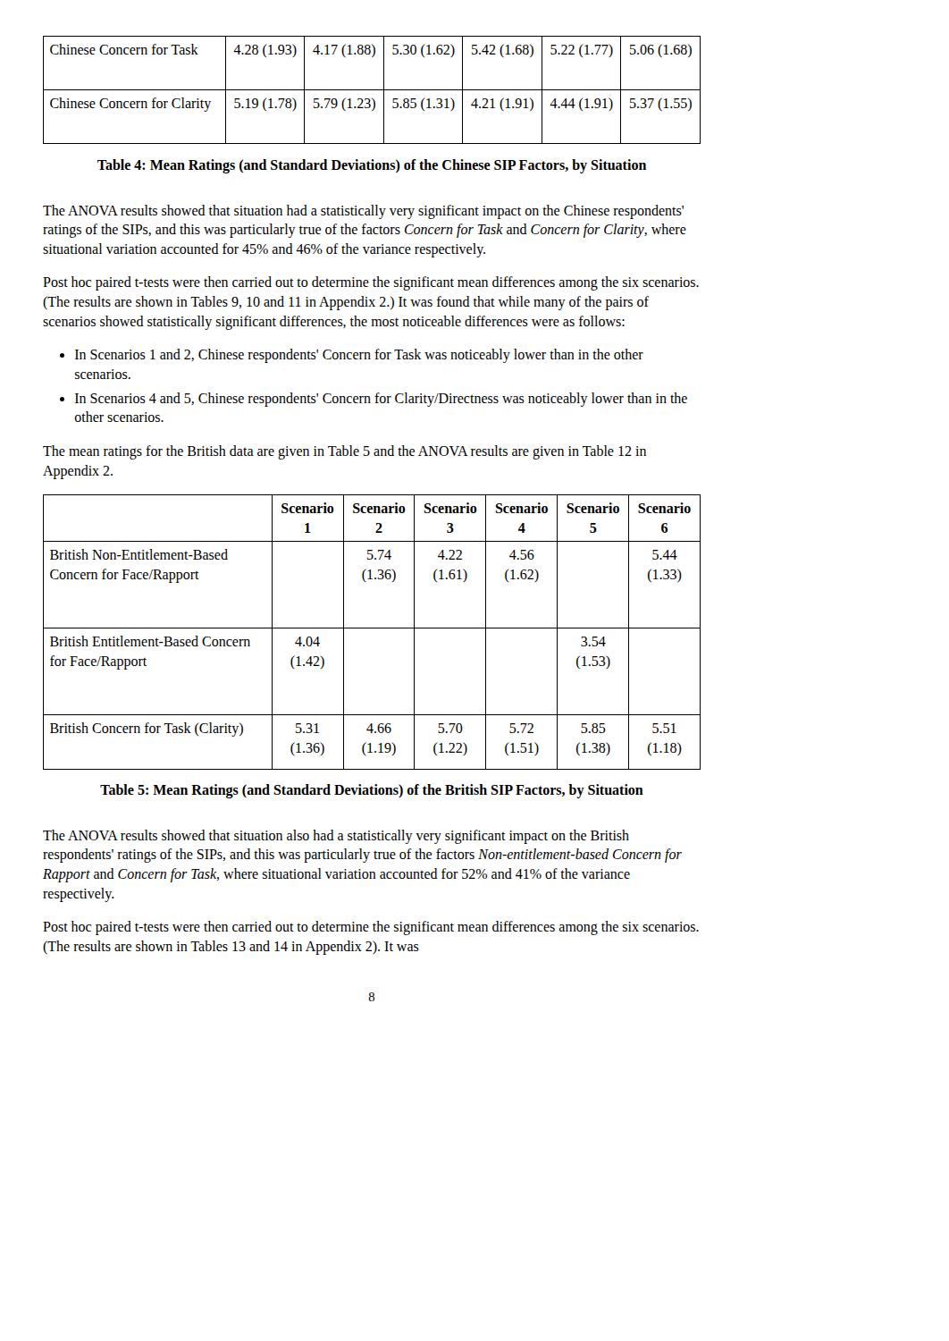Table 4: Mean Ratings (and Standard Deviations) of the Chinese SIP Factors, by Situation
| Chinese Concern for Task | 4.28 (1.93) | 4.17 (1.88) | 5.30 (1.62) | 5.42 (1.68) | 5.22 (1.77) | 5.06 (1.68) |
| Chinese Concern for Clarity | 5.19 (1.78) | 5.79 (1.23) | 5.85 (1.31) | 4.21 (1.91) | 4.44 (1.91) | 5.37 (1.55) |
The ANOVA results showed that situation had a statistically very significant impact on the Chinese respondents' ratings of the SIPs, and this was particularly true of the factors Concern for Task and Concern for Clarity, where situational variation accounted for 45% and 46% of the variance respectively.
Post hoc paired t-tests were then carried out to determine the significant mean differences among the six scenarios. (The results are shown in Tables 9, 10 and 11 in Appendix 2.) It was found that while many of the pairs of scenarios showed statistically significant differences, the most noticeable differences were as follows:
In Scenarios 1 and 2, Chinese respondents' Concern for Task was noticeably lower than in the other scenarios.
In Scenarios 4 and 5, Chinese respondents' Concern for Clarity/Directness was noticeably lower than in the other scenarios.
The mean ratings for the British data are given in Table 5 and the ANOVA results are given in Table 12 in Appendix 2.
Table 5: Mean Ratings (and Standard Deviations) of the British SIP Factors, by Situation
| | Scenario 1 | Scenario 2 | Scenario 3 | Scenario 4 | Scenario 5 | Scenario 6 |
| --- | --- | --- | --- | --- | --- | --- |
| British Non-Entitlement-Based Concern for Face/Rapport | | 5.74 (1.36) | 4.22 (1.61) | 4.56 (1.62) | | 5.44 (1.33) |
| British Entitlement-Based Concern for Face/Rapport | 4.04 (1.42) | | | | 3.54 (1.53) | |
| British Concern for Task (Clarity) | 5.31 (1.36) | 4.66 (1.19) | 5.70 (1.22) | 5.72 (1.51) | 5.85 (1.38) | 5.51 (1.18) |
The ANOVA results showed that situation also had a statistically very significant impact on the British respondents' ratings of the SIPs, and this was particularly true of the factors Non-entitlement-based Concern for Rapport and Concern for Task, where situational variation accounted for 52% and 41% of the variance respectively.
Post hoc paired t-tests were then carried out to determine the significant mean differences among the six scenarios. (The results are shown in Tables 13 and 14 in Appendix 2). It was
8